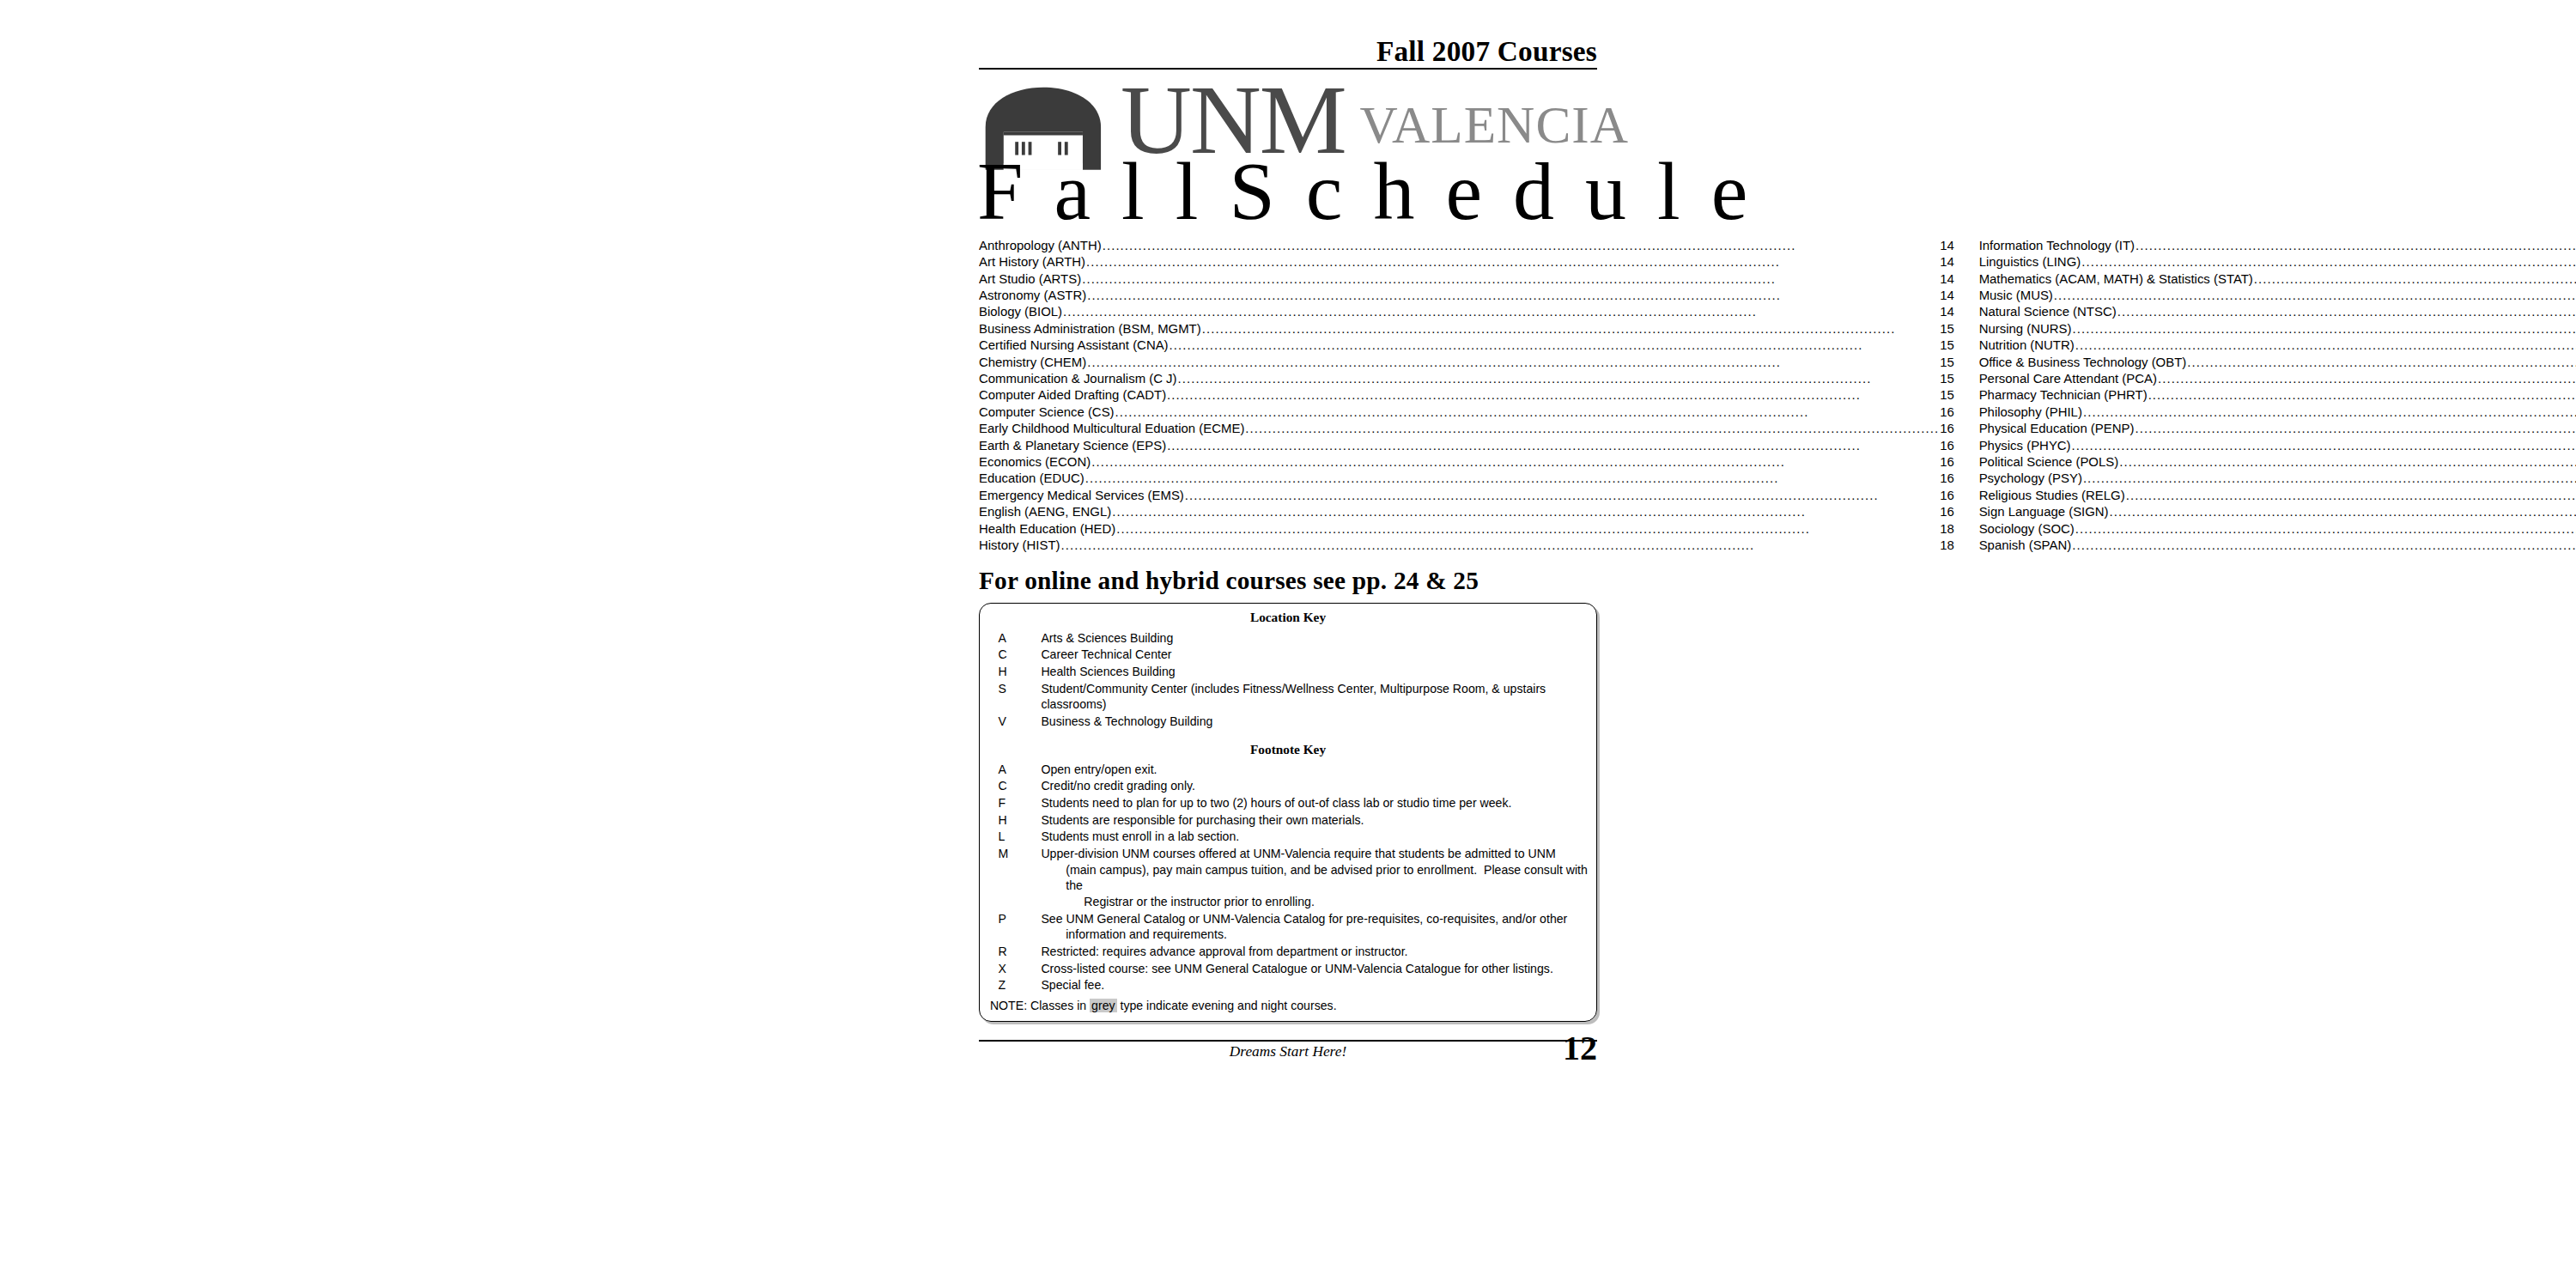Fall 2007 Courses
UNM
VALENCIA
F a l l S c h e d u l e
Anthropology (ANTH).......................................................................................................................................................... 14
Art History (ARTH).......................................................................................................................................................... 14
Art Studio (ARTS).......................................................................................................................................................... 14
Astronomy (ASTR).......................................................................................................................................................... 14
Biology (BIOL).......................................................................................................................................................... 14
Business Administration (BSM, MGMT).......................................................................................................................................................... 15
Certified Nursing Assistant (CNA).......................................................................................................................................................... 15
Chemistry (CHEM).......................................................................................................................................................... 15
Communication & Journalism (C J).......................................................................................................................................................... 15
Computer Aided Drafting (CADT).......................................................................................................................................................... 15
Computer Science (CS).......................................................................................................................................................... 16
Early Childhood Multicultural Eduation (ECME).......................................................................................................................................................... 16
Earth & Planetary Science (EPS).......................................................................................................................................................... 16
Economics (ECON).......................................................................................................................................................... 16
Education (EDUC).......................................................................................................................................................... 16
Emergency Medical Services (EMS).......................................................................................................................................................... 16
English (AENG, ENGL).......................................................................................................................................................... 16
Health Education (HED).......................................................................................................................................................... 18
History (HIST).......................................................................................................................................................... 18
Information Technology (IT).......................................................................................................................................................... 18
Linguistics (LING).......................................................................................................................................................... 18
Mathematics (ACAM, MATH) & Statistics (STAT).......................................................................................................................................................... 19
Music (MUS).......................................................................................................................................................... 21
Natural Science (NTSC).......................................................................................................................................................... 21
Nursing (NURS).......................................................................................................................................................... 21
Nutrition (NUTR).......................................................................................................................................................... 21
Office & Business Technology (OBT).......................................................................................................................................................... 21
Personal Care Attendant (PCA).......................................................................................................................................................... 21
Pharmacy Technician (PHRT).......................................................................................................................................................... 21
Philosophy (PHIL).......................................................................................................................................................... 21
Physical Education (PENP).......................................................................................................................................................... 22
Physics (PHYC).......................................................................................................................................................... 23
Political Science (POLS).......................................................................................................................................................... 23
Psychology (PSY).......................................................................................................................................................... 24
Religious Studies (RELG).......................................................................................................................................................... 24
Sign Language (SIGN).......................................................................................................................................................... 24
Sociology (SOC).......................................................................................................................................................... 24
Spanish (SPAN).......................................................................................................................................................... 25
For online and hybrid courses see pp. 24 & 25
Location Key
| A | Arts & Sciences Building |
| C | Career Technical Center |
| H | Health Sciences Building |
| S | Student/Community Center (includes Fitness/Wellness Center, Multipurpose Room, & upstairs classrooms) |
| V | Business & Technology Building |
Footnote Key
| A | Open entry/open exit. |
| C | Credit/no credit grading only. |
| F | Students need to plan for up to two (2) hours of out-of class lab or studio time per week. |
| H | Students are responsible for purchasing their own materials. |
| L | Students must enroll in a lab section. |
| M | Upper-division UNM courses offered at UNM-Valencia require that students be admitted to UNM (main campus), pay main campus tuition, and be advised prior to enrollment. Please consult with the Registrar or the instructor prior to enrolling. |
| P | See UNM General Catalog or UNM-Valencia Catalog for pre-requisites, co-requisites, and/or other information and requirements. |
| R | Restricted: requires advance approval from department or instructor. |
| X | Cross-listed course: see UNM General Catalogue or UNM-Valencia Catalogue for other listings. |
| Z | Special fee. |
NOTE: Classes in grey type indicate evening and night courses.
Dreams Start Here! 12